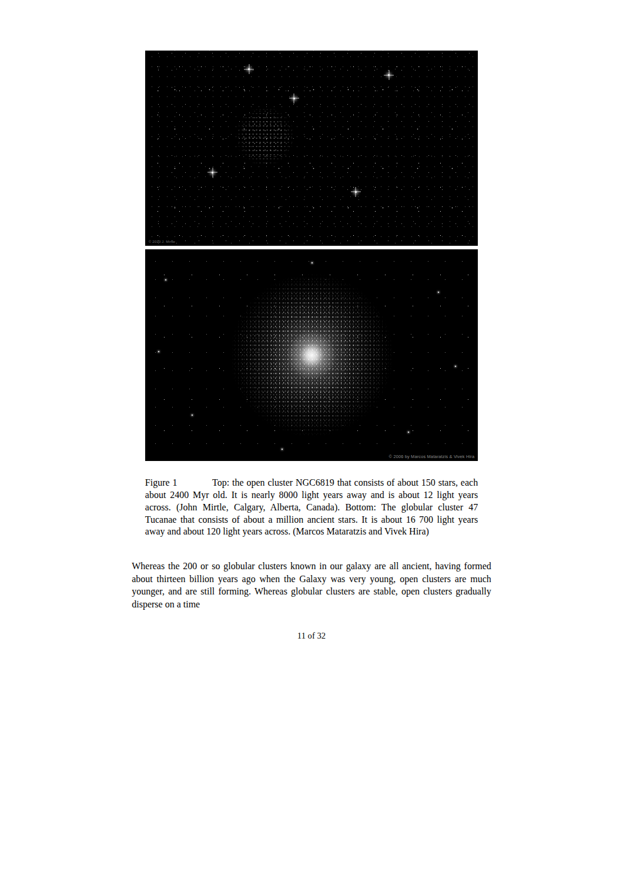© 2010 J. Mirtle
© 2006 by Marcos Mataratzis & Vivek Hira
Figure 1 Top: the open cluster NGC6819 that consists of about 150 stars, each about 2400 Myr old. It is nearly 8000 light years away and is about 12 light years across. (John Mirtle, Calgary, Alberta, Canada). Bottom: The globular cluster 47 Tucanae that consists of about a million ancient stars. It is about 16 700 light years away and about 120 light years across. (Marcos Mataratzis and Vivek Hira)
Whereas the 200 or so globular clusters known in our galaxy are all ancient, having formed about thirteen billion years ago when the Galaxy was very young, open clusters are much younger, and are still forming. Whereas globular clusters are stable, open clusters gradually disperse on a time
11 of 32